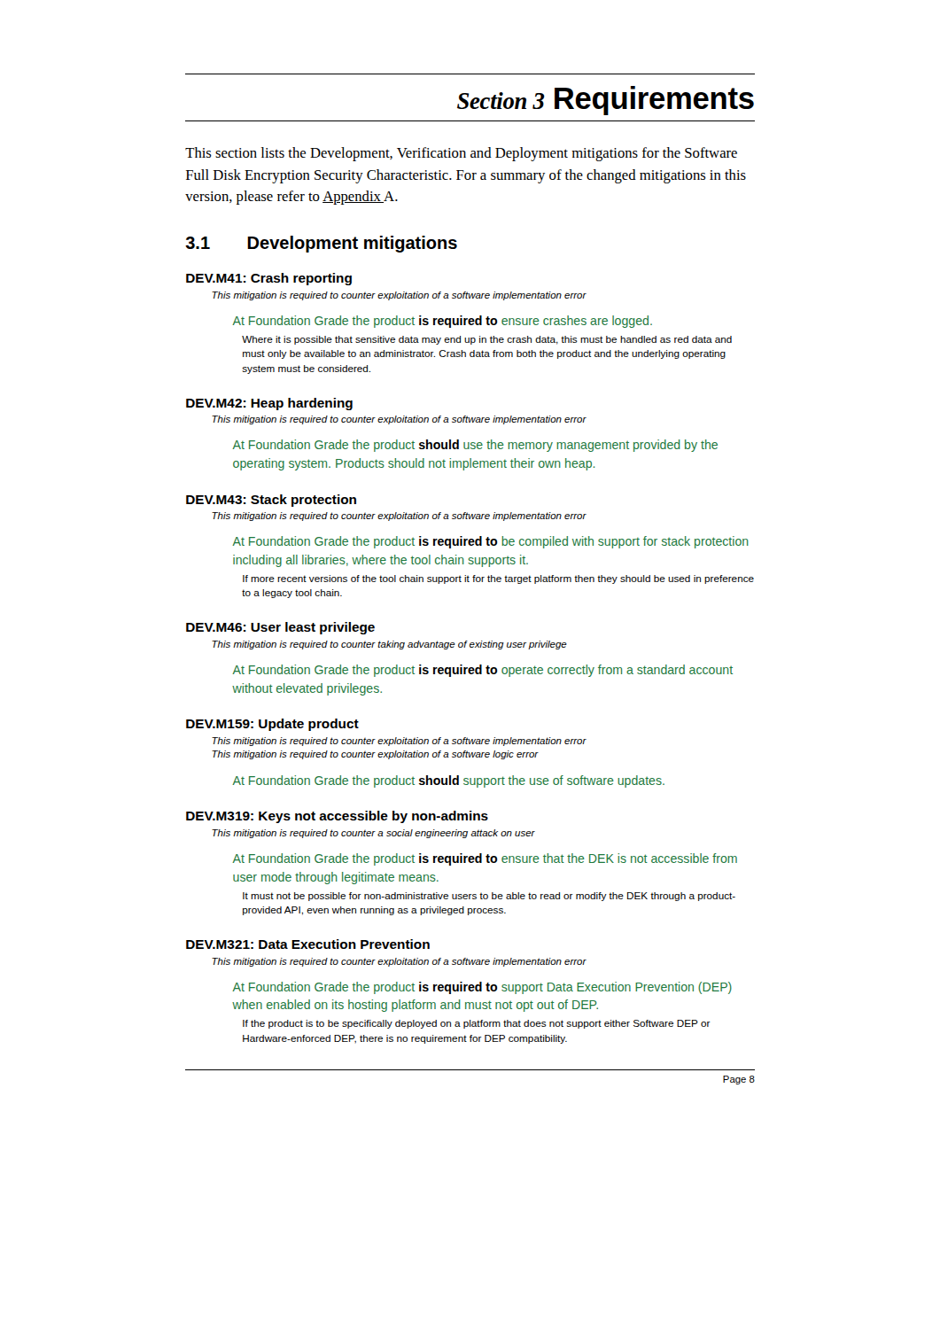Section 3 Requirements
This section lists the Development, Verification and Deployment mitigations for the Software Full Disk Encryption Security Characteristic. For a summary of the changed mitigations in this version, please refer to Appendix A.
3.1 Development mitigations
DEV.M41: Crash reporting
This mitigation is required to counter exploitation of a software implementation error
At Foundation Grade the product is required to ensure crashes are logged.
Where it is possible that sensitive data may end up in the crash data, this must be handled as red data and must only be available to an administrator. Crash data from both the product and the underlying operating system must be considered.
DEV.M42: Heap hardening
This mitigation is required to counter exploitation of a software implementation error
At Foundation Grade the product should use the memory management provided by the operating system. Products should not implement their own heap.
DEV.M43: Stack protection
This mitigation is required to counter exploitation of a software implementation error
At Foundation Grade the product is required to be compiled with support for stack protection including all libraries, where the tool chain supports it.
If more recent versions of the tool chain support it for the target platform then they should be used in preference to a legacy tool chain.
DEV.M46: User least privilege
This mitigation is required to counter taking advantage of existing user privilege
At Foundation Grade the product is required to operate correctly from a standard account without elevated privileges.
DEV.M159: Update product
This mitigation is required to counter exploitation of a software implementation error
This mitigation is required to counter exploitation of a software logic error
At Foundation Grade the product should support the use of software updates.
DEV.M319: Keys not accessible by non-admins
This mitigation is required to counter a social engineering attack on user
At Foundation Grade the product is required to ensure that the DEK is not accessible from user mode through legitimate means.
It must not be possible for non-administrative users to be able to read or modify the DEK through a product-provided API, even when running as a privileged process.
DEV.M321: Data Execution Prevention
This mitigation is required to counter exploitation of a software implementation error
At Foundation Grade the product is required to support Data Execution Prevention (DEP) when enabled on its hosting platform and must not opt out of DEP.
If the product is to be specifically deployed on a platform that does not support either Software DEP or Hardware-enforced DEP, there is no requirement for DEP compatibility.
Page 8